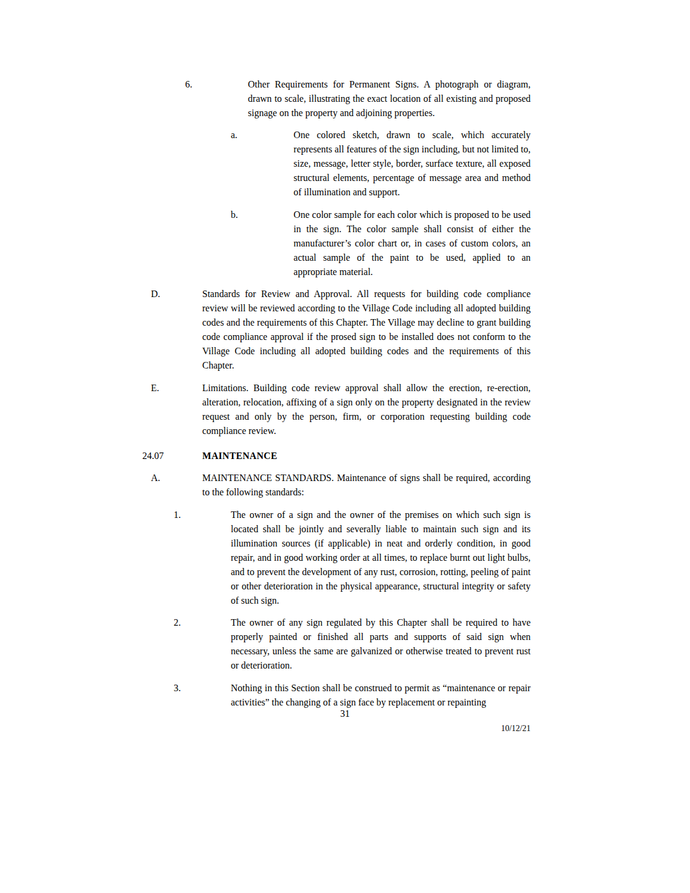6. Other Requirements for Permanent Signs. A photograph or diagram, drawn to scale, illustrating the exact location of all existing and proposed signage on the property and adjoining properties.
a. One colored sketch, drawn to scale, which accurately represents all features of the sign including, but not limited to, size, message, letter style, border, surface texture, all exposed structural elements, percentage of message area and method of illumination and support.
b. One color sample for each color which is proposed to be used in the sign. The color sample shall consist of either the manufacturer’s color chart or, in cases of custom colors, an actual sample of the paint to be used, applied to an appropriate material.
D. Standards for Review and Approval. All requests for building code compliance review will be reviewed according to the Village Code including all adopted building codes and the requirements of this Chapter. The Village may decline to grant building code compliance approval if the prosed sign to be installed does not conform to the Village Code including all adopted building codes and the requirements of this Chapter.
E. Limitations. Building code review approval shall allow the erection, re-erection, alteration, relocation, affixing of a sign only on the property designated in the review request and only by the person, firm, or corporation requesting building code compliance review.
24.07 MAINTENANCE
A. MAINTENANCE STANDARDS. Maintenance of signs shall be required, according to the following standards:
1. The owner of a sign and the owner of the premises on which such sign is located shall be jointly and severally liable to maintain such sign and its illumination sources (if applicable) in neat and orderly condition, in good repair, and in good working order at all times, to replace burnt out light bulbs, and to prevent the development of any rust, corrosion, rotting, peeling of paint or other deterioration in the physical appearance, structural integrity or safety of such sign.
2. The owner of any sign regulated by this Chapter shall be required to have properly painted or finished all parts and supports of said sign when necessary, unless the same are galvanized or otherwise treated to prevent rust or deterioration.
3. Nothing in this Section shall be construed to permit as “maintenance or repair activities” the changing of a sign face by replacement or repainting
31
10/12/21